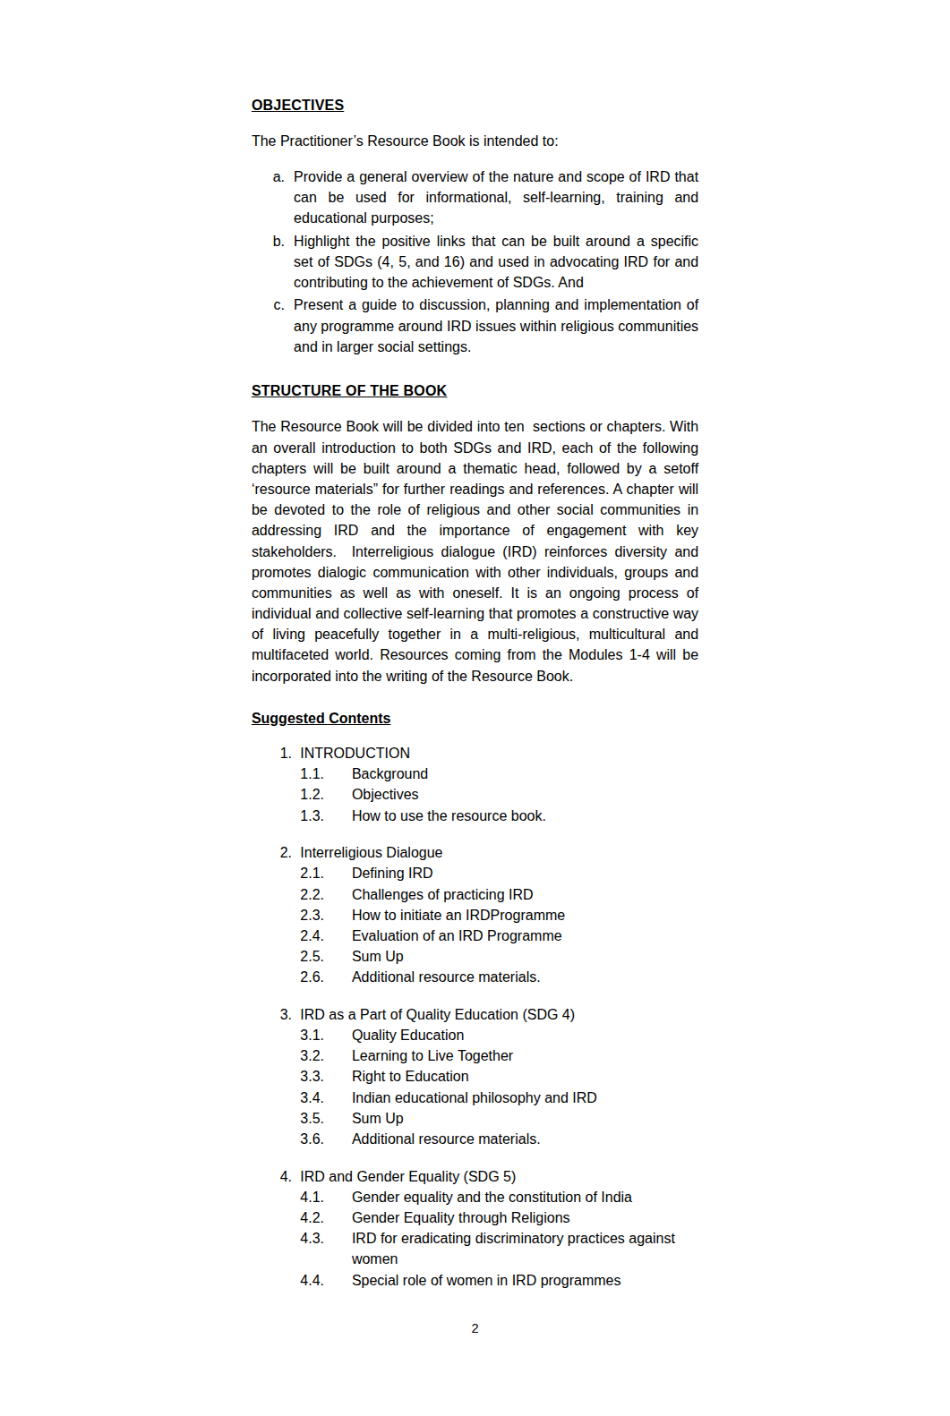OBJECTIVES
The Practitioner’s Resource Book is intended to:
Provide a general overview of the nature and scope of IRD that can be used for informational, self-learning, training and educational purposes;
Highlight the positive links that can be built around a specific set of SDGs (4, 5, and 16) and used in advocating IRD for and contributing to the achievement of SDGs. And
Present a guide to discussion, planning and implementation of any programme around IRD issues within religious communities and in larger social settings.
STRUCTURE OF THE BOOK
The Resource Book will be divided into ten sections or chapters. With an overall introduction to both SDGs and IRD, each of the following chapters will be built around a thematic head, followed by a setoff ‘resource materials” for further readings and references. A chapter will be devoted to the role of religious and other social communities in addressing IRD and the importance of engagement with key stakeholders. Interreligious dialogue (IRD) reinforces diversity and promotes dialogic communication with other individuals, groups and communities as well as with oneself. It is an ongoing process of individual and collective self-learning that promotes a constructive way of living peacefully together in a multi-religious, multicultural and multifaceted world. Resources coming from the Modules 1-4 will be incorporated into the writing of the Resource Book.
Suggested Contents
INTRODUCTION
1.1. Background
1.2. Objectives
1.3. How to use the resource book.
Interreligious Dialogue
2.1. Defining IRD
2.2. Challenges of practicing IRD
2.3. How to initiate an IRDProgramme
2.4. Evaluation of an IRD Programme
2.5. Sum Up
2.6. Additional resource materials.
IRD as a Part of Quality Education (SDG 4)
3.1. Quality Education
3.2. Learning to Live Together
3.3. Right to Education
3.4. Indian educational philosophy and IRD
3.5. Sum Up
3.6. Additional resource materials.
IRD and Gender Equality (SDG 5)
4.1. Gender equality and the constitution of India
4.2. Gender Equality through Religions
4.3. IRD for eradicating discriminatory practices against women
4.4. Special role of women in IRD programmes
2